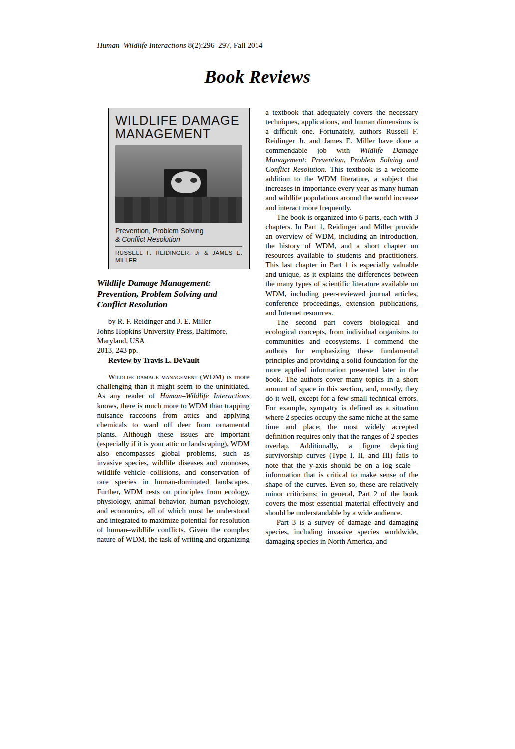Human–Wildlife Interactions 8(2):296–297, Fall 2014
Book Reviews
WILDLIFE DAMAGE
MANAGEMENT
Prevention, Problem Solving
& Conflict Resolution
RUSSELL F. REIDINGER, Jr & JAMES E. MILLER
Wildlife Damage Management:
Prevention, Problem Solving and
Conflict Resolution
by R. F. Reidinger and J. E. Miller
Johns Hopkins University Press, Baltimore,
Maryland, USA
2013, 243 pp.
Review by Travis L. DeVault
Wildlife damage management (WDM) is more challenging than it might seem to the uninitiated. As any reader of Human–Wildlife Interactions knows, there is much more to WDM than trapping nuisance raccoons from attics and applying chemicals to ward off deer from ornamental plants. Although these issues are important (especially if it is your attic or landscaping), WDM also encompasses global problems, such as invasive species, wildlife diseases and zoonoses, wildlife–vehicle collisions, and conservation of rare species in human-dominated landscapes. Further, WDM rests on principles from ecology, physiology, animal behavior, human psychology, and economics, all of which must be understood and integrated to maximize potential for resolution of human–wildlife conflicts. Given the complex nature of WDM, the task of writing and organizing a textbook that adequately covers the necessary techniques, applications, and human dimensions is a difficult one. Fortunately, authors Russell F. Reidinger Jr. and James E. Miller have done a commendable job with Wildlife Damage Management: Prevention, Problem Solving and Conflict Resolution. This textbook is a welcome addition to the WDM literature, a subject that increases in importance every year as many human and wildlife populations around the world increase and interact more frequently.
The book is organized into 6 parts, each with 3 chapters. In Part 1, Reidinger and Miller provide an overview of WDM, including an introduction, the history of WDM, and a short chapter on resources available to students and practitioners. This last chapter in Part 1 is especially valuable and unique, as it explains the differences between the many types of scientific literature available on WDM, including peer-reviewed journal articles, conference proceedings, extension publications, and Internet resources.
The second part covers biological and ecological concepts, from individual organisms to communities and ecosystems. I commend the authors for emphasizing these fundamental principles and providing a solid foundation for the more applied information presented later in the book. The authors cover many topics in a short amount of space in this section, and, mostly, they do it well, except for a few small technical errors. For example, sympatry is defined as a situation where 2 species occupy the same niche at the same time and place; the most widely accepted definition requires only that the ranges of 2 species overlap. Additionally, a figure depicting survivorship curves (Type I, II, and III) fails to note that the y-axis should be on a log scale—information that is critical to make sense of the shape of the curves. Even so, these are relatively minor criticisms; in general, Part 2 of the book covers the most essential material effectively and should be understandable by a wide audience.
Part 3 is a survey of damage and damaging species, including invasive species worldwide, damaging species in North America, and